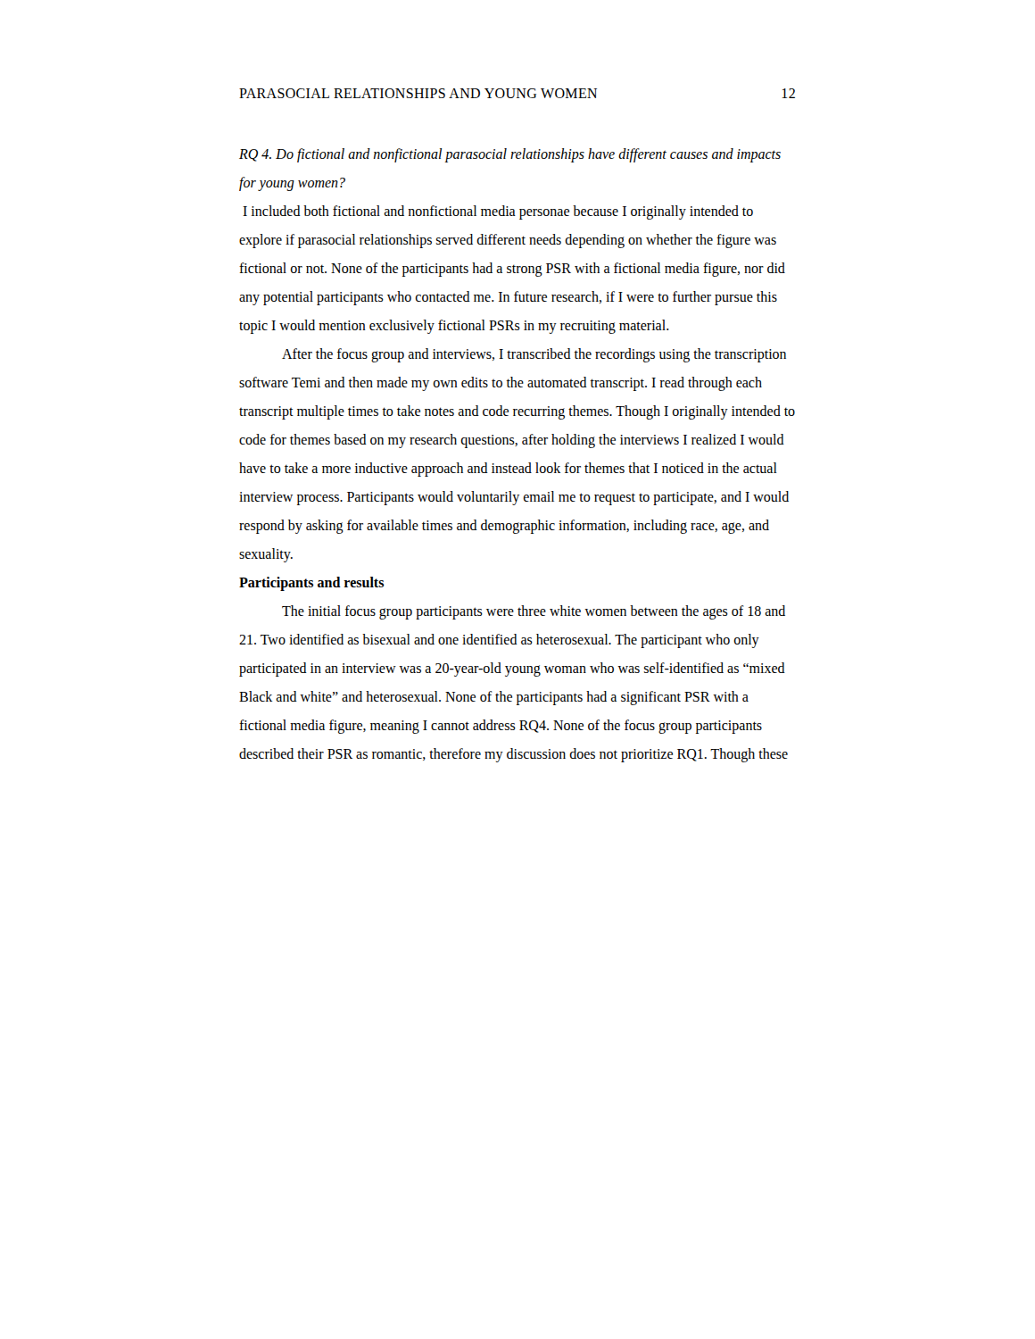Parasocial Relationships and Young Women 12
RQ 4. Do fictional and nonfictional parasocial relationships have different causes and impacts for young women?
I included both fictional and nonfictional media personae because I originally intended to explore if parasocial relationships served different needs depending on whether the figure was fictional or not. None of the participants had a strong PSR with a fictional media figure, nor did any potential participants who contacted me. In future research, if I were to further pursue this topic I would mention exclusively fictional PSRs in my recruiting material.
After the focus group and interviews, I transcribed the recordings using the transcription software Temi and then made my own edits to the automated transcript. I read through each transcript multiple times to take notes and code recurring themes. Though I originally intended to code for themes based on my research questions, after holding the interviews I realized I would have to take a more inductive approach and instead look for themes that I noticed in the actual interview process. Participants would voluntarily email me to request to participate, and I would respond by asking for available times and demographic information, including race, age, and sexuality.
Participants and results
The initial focus group participants were three white women between the ages of 18 and 21. Two identified as bisexual and one identified as heterosexual. The participant who only participated in an interview was a 20-year-old young woman who was self-identified as “mixed Black and white” and heterosexual. None of the participants had a significant PSR with a fictional media figure, meaning I cannot address RQ4. None of the focus group participants described their PSR as romantic, therefore my discussion does not prioritize RQ1. Though these